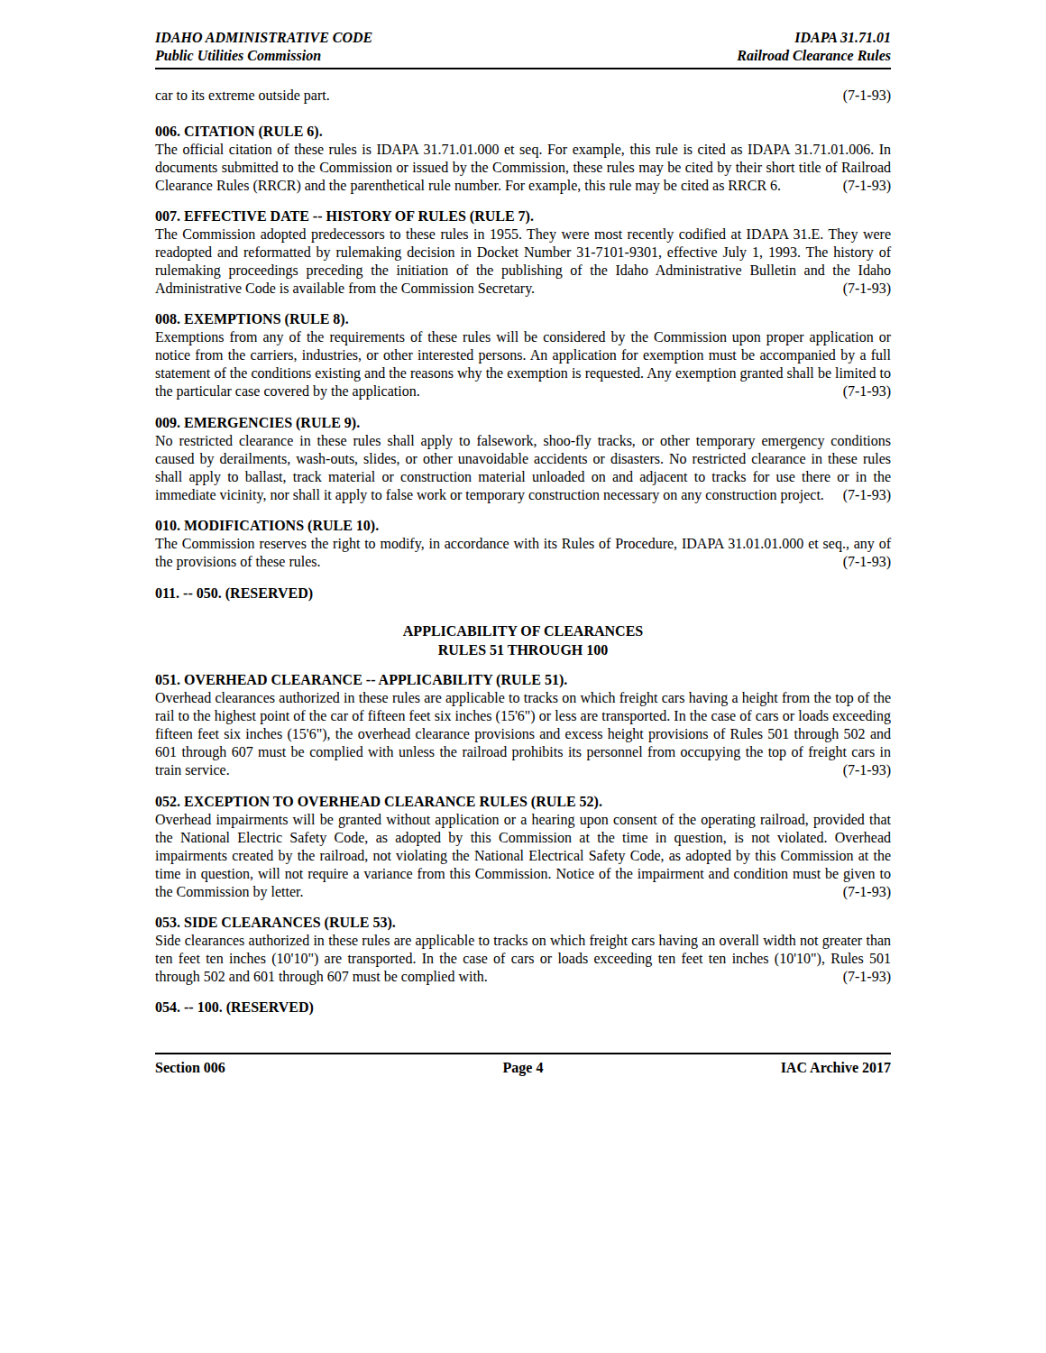IDAHO ADMINISTRATIVE CODE Public Utilities Commission
IDAPA 31.71.01 Railroad Clearance Rules
car to its extreme outside part. (7-1-93)
006. CITATION (RULE 6).
The official citation of these rules is IDAPA 31.71.01.000 et seq. For example, this rule is cited as IDAPA 31.71.01.006. In documents submitted to the Commission or issued by the Commission, these rules may be cited by their short title of Railroad Clearance Rules (RRCR) and the parenthetical rule number. For example, this rule may be cited as RRCR 6. (7-1-93)
007. EFFECTIVE DATE -- HISTORY OF RULES (RULE 7).
The Commission adopted predecessors to these rules in 1955. They were most recently codified at IDAPA 31.E. They were readopted and reformatted by rulemaking decision in Docket Number 31-7101-9301, effective July 1, 1993. The history of rulemaking proceedings preceding the initiation of the publishing of the Idaho Administrative Bulletin and the Idaho Administrative Code is available from the Commission Secretary. (7-1-93)
008. EXEMPTIONS (RULE 8).
Exemptions from any of the requirements of these rules will be considered by the Commission upon proper application or notice from the carriers, industries, or other interested persons. An application for exemption must be accompanied by a full statement of the conditions existing and the reasons why the exemption is requested. Any exemption granted shall be limited to the particular case covered by the application. (7-1-93)
009. EMERGENCIES (RULE 9).
No restricted clearance in these rules shall apply to falsework, shoo-fly tracks, or other temporary emergency conditions caused by derailments, wash-outs, slides, or other unavoidable accidents or disasters. No restricted clearance in these rules shall apply to ballast, track material or construction material unloaded on and adjacent to tracks for use there or in the immediate vicinity, nor shall it apply to false work or temporary construction necessary on any construction project. (7-1-93)
010. MODIFICATIONS (RULE 10).
The Commission reserves the right to modify, in accordance with its Rules of Procedure, IDAPA 31.01.01.000 et seq., any of the provisions of these rules. (7-1-93)
011. -- 050. (RESERVED)
APPLICABILITY OF CLEARANCES
RULES 51 THROUGH 100
051. OVERHEAD CLEARANCE -- APPLICABILITY (RULE 51).
Overhead clearances authorized in these rules are applicable to tracks on which freight cars having a height from the top of the rail to the highest point of the car of fifteen feet six inches (15'6") or less are transported. In the case of cars or loads exceeding fifteen feet six inches (15'6"), the overhead clearance provisions and excess height provisions of Rules 501 through 502 and 601 through 607 must be complied with unless the railroad prohibits its personnel from occupying the top of freight cars in train service. (7-1-93)
052. EXCEPTION TO OVERHEAD CLEARANCE RULES (RULE 52).
Overhead impairments will be granted without application or a hearing upon consent of the operating railroad, provided that the National Electric Safety Code, as adopted by this Commission at the time in question, is not violated. Overhead impairments created by the railroad, not violating the National Electrical Safety Code, as adopted by this Commission at the time in question, will not require a variance from this Commission. Notice of the impairment and condition must be given to the Commission by letter. (7-1-93)
053. SIDE CLEARANCES (RULE 53).
Side clearances authorized in these rules are applicable to tracks on which freight cars having an overall width not greater than ten feet ten inches (10'10") are transported. In the case of cars or loads exceeding ten feet ten inches (10'10"), Rules 501 through 502 and 601 through 607 must be complied with. (7-1-93)
054. -- 100. (RESERVED)
Section 006
Page 4
IAC Archive 2017